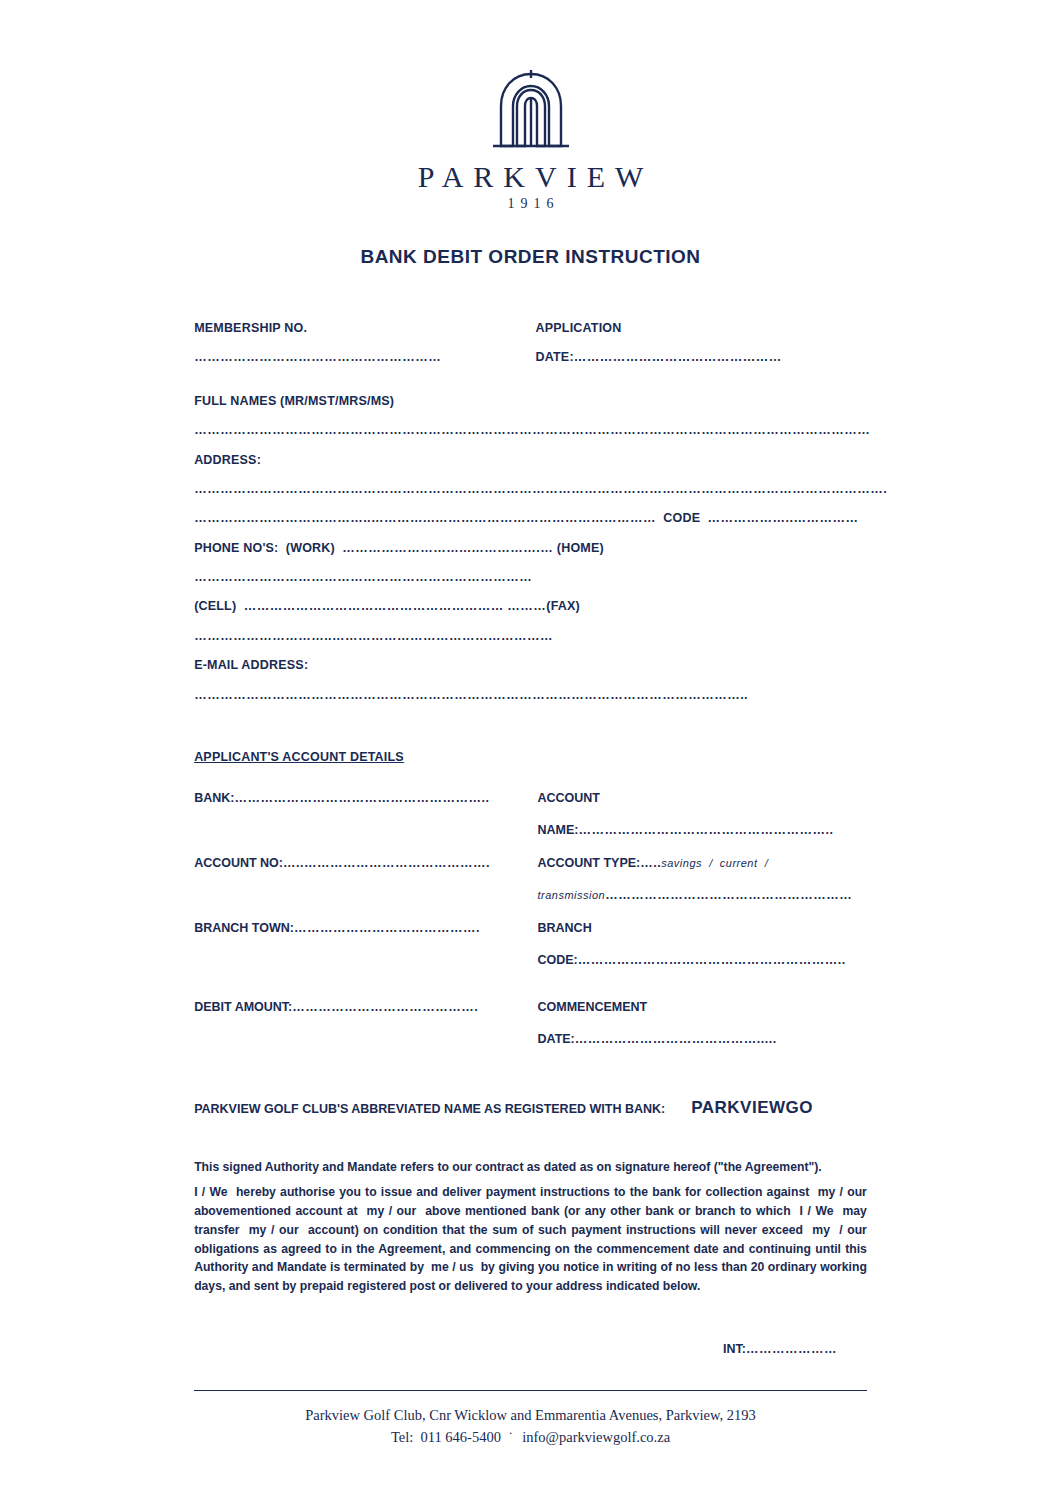PARKVIEW
1916
BANK DEBIT ORDER INSTRUCTION
MEMBERSHIP NO. …………………………………………………
APPLICATION DATE:…………………………………………
FULL NAMES (MR/MST/MRS/MS) …………………………………………………………………………………………………………………………………………
ADDRESS: …………………………………………………………………………………………………………………………………………….
…………………………………..…………...…………………………………………… CODE ………………..……………
PHONE NO'S: (WORK) ………………………...…………….… (HOME) ……………………………………………………………………
(CELL) …………………………………………………… ………(FAX) …………………………..……………………………………………
E-MAIL ADDRESS: ………………………………………………………………………………………………………………..
APPLICANT'S ACCOUNT DETAILS
BANK:…………………………………………………..
ACCOUNT NAME:…………………………………………………..
ACCOUNT NO:…..…………………………………….
ACCOUNT TYPE:….. savings / current / transmission…………………………………………………
BRANCH TOWN:…………………………………….
BRANCH CODE:……………………………………………………..
DEBIT AMOUNT:…………………………………….
COMMENCEMENT DATE:…………………………………….....
PARKVIEW GOLF CLUB'S ABBREVIATED NAME AS REGISTERED WITH BANK: PARKVIEWGO
This signed Authority and Mandate refers to our contract as dated as on signature hereof ("the Agreement").
I / We hereby authorise you to issue and deliver payment instructions to the bank for collection against my / our abovementioned account at my / our above mentioned bank (or any other bank or branch to which I / We may transfer my / our account) on condition that the sum of such payment instructions will never exceed my / our obligations as agreed to in the Agreement, and commencing on the commencement date and continuing until this Authority and Mandate is terminated by me / us by giving you notice in writing of no less than 20 ordinary working days, and sent by prepaid registered post or delivered to your address indicated below.
INT:…………………
Parkview Golf Club, Cnr Wicklow and Emmarentia Avenues, Parkview, 2193
Tel: 011 646-5400 ˙ info@parkviewgolf.co.za